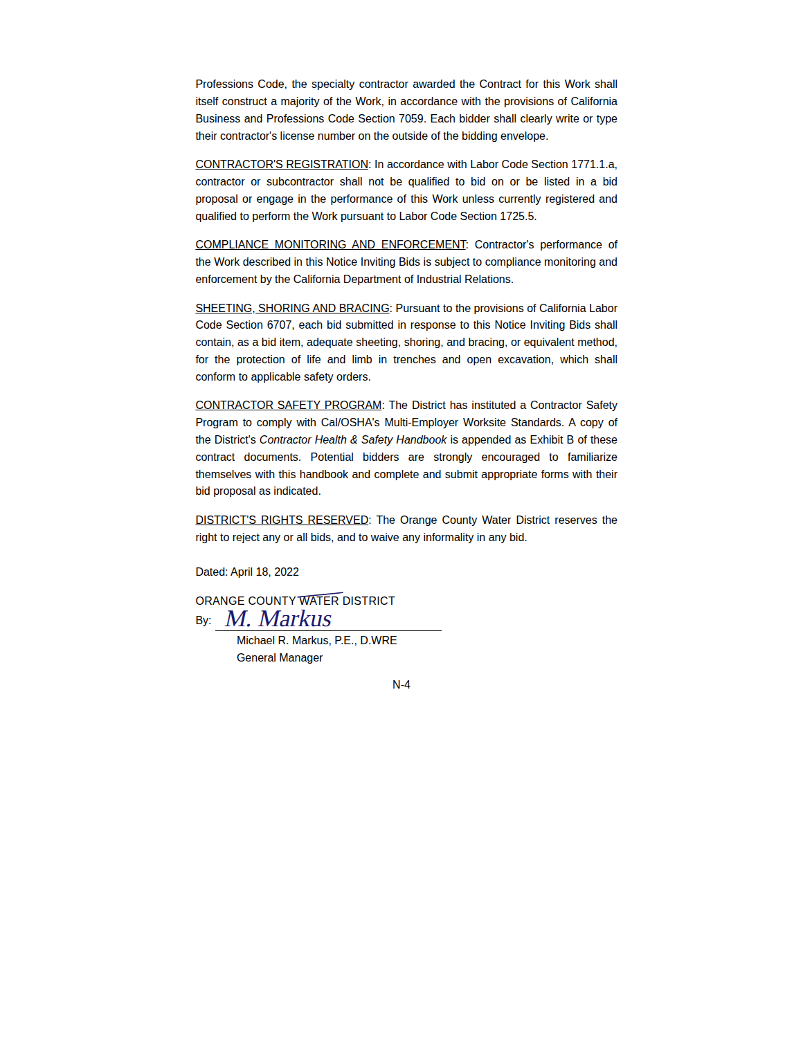Professions Code, the specialty contractor awarded the Contract for this Work shall itself construct a majority of the Work, in accordance with the provisions of California Business and Professions Code Section 7059. Each bidder shall clearly write or type their contractor's license number on the outside of the bidding envelope.
CONTRACTOR'S REGISTRATION: In accordance with Labor Code Section 1771.1.a, contractor or subcontractor shall not be qualified to bid on or be listed in a bid proposal or engage in the performance of this Work unless currently registered and qualified to perform the Work pursuant to Labor Code Section 1725.5.
COMPLIANCE MONITORING AND ENFORCEMENT: Contractor's performance of the Work described in this Notice Inviting Bids is subject to compliance monitoring and enforcement by the California Department of Industrial Relations.
SHEETING, SHORING AND BRACING: Pursuant to the provisions of California Labor Code Section 6707, each bid submitted in response to this Notice Inviting Bids shall contain, as a bid item, adequate sheeting, shoring, and bracing, or equivalent method, for the protection of life and limb in trenches and open excavation, which shall conform to applicable safety orders.
CONTRACTOR SAFETY PROGRAM: The District has instituted a Contractor Safety Program to comply with Cal/OSHA's Multi-Employer Worksite Standards. A copy of the District's Contractor Health & Safety Handbook is appended as Exhibit B of these contract documents. Potential bidders are strongly encouraged to familiarize themselves with this handbook and complete and submit appropriate forms with their bid proposal as indicated.
DISTRICT'S RIGHTS RESERVED: The Orange County Water District reserves the right to reject any or all bids, and to waive any informality in any bid.
Dated: April 18, 2022
ORANGE COUNTY WATER DISTRICT——
By: M. Markus
Michael R. Markus, P.E., D.WRE
General Manager
N-4